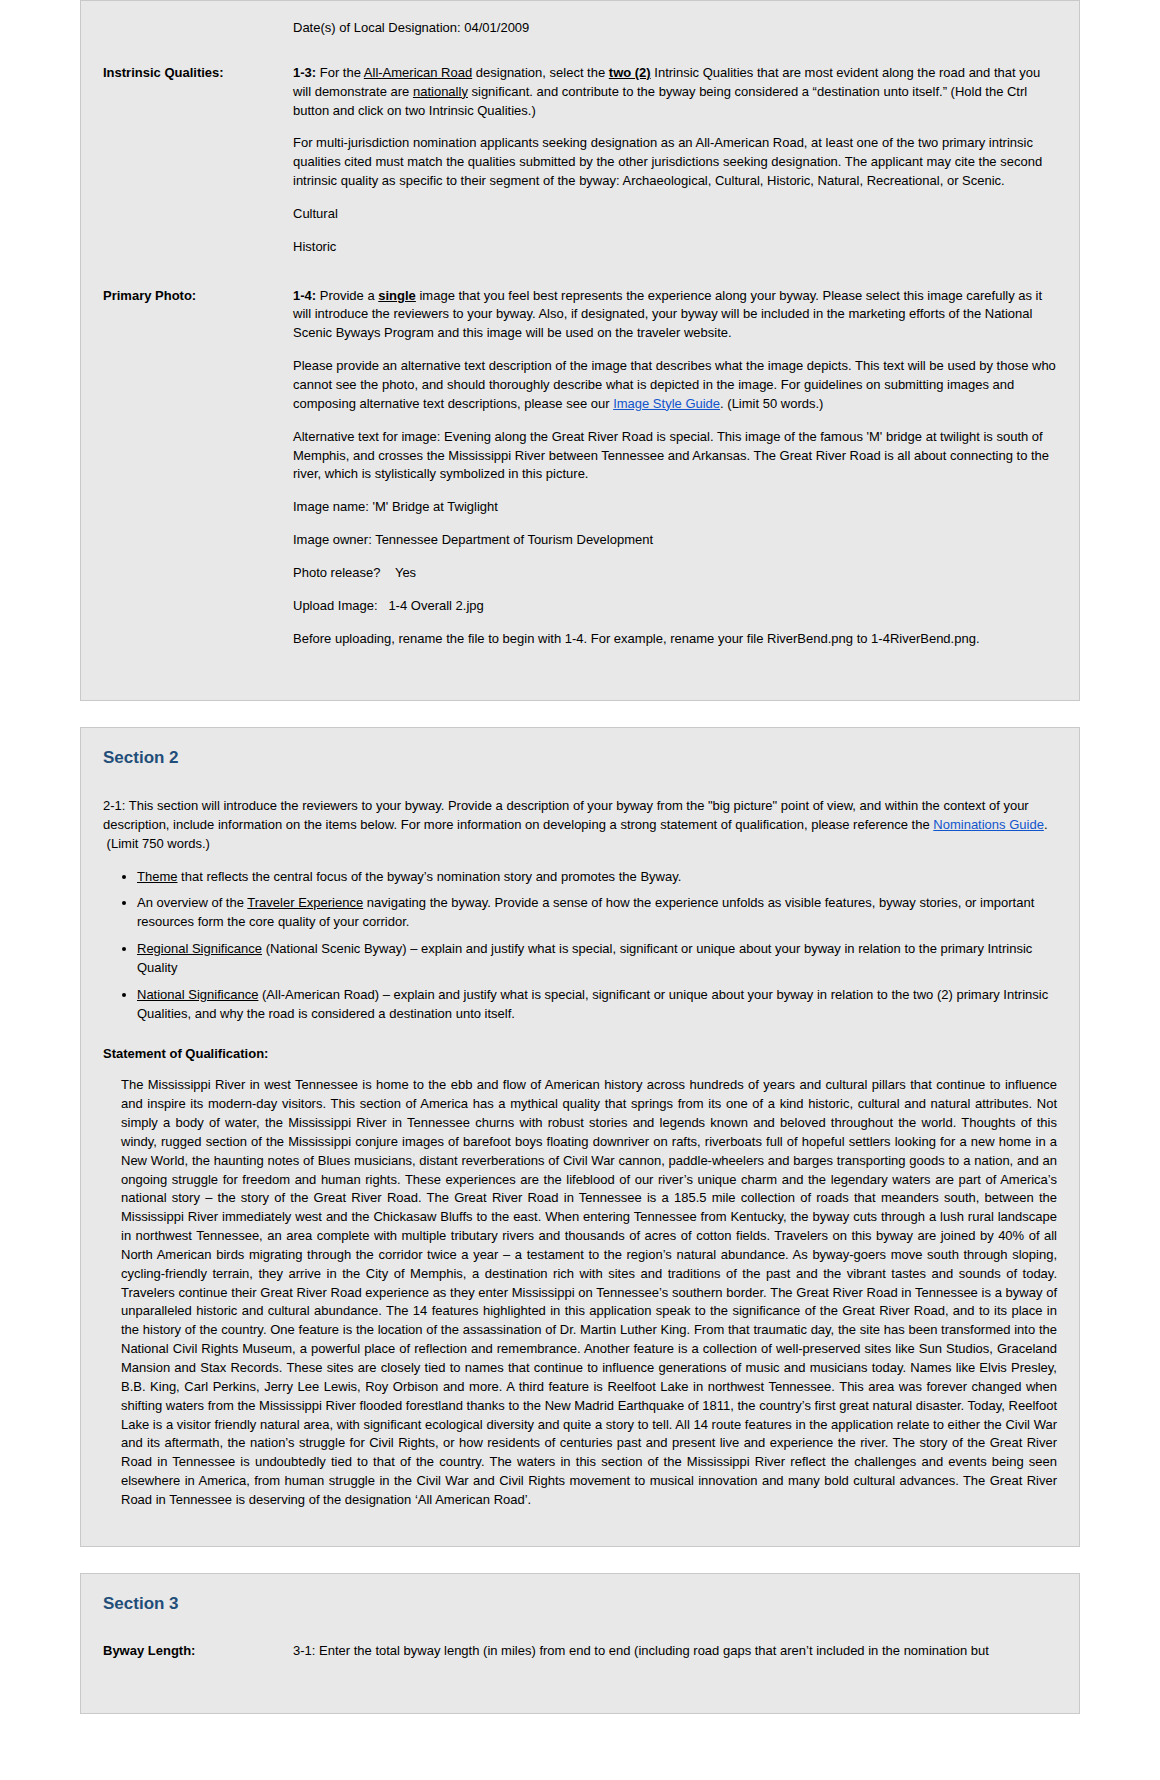| | Date(s) of Local Designation: 04/01/2009 |
| Instrinsic Qualities: | 1-3: For the All-American Road designation, select the two (2) Intrinsic Qualities that are most evident along the road and that you will demonstrate are nationally significant. and contribute to the byway being considered a “destination unto itself.” (Hold the Ctrl button and click on two Intrinsic Qualities.) For multi-jurisdiction nomination applicants seeking designation as an All-American Road, at least one of the two primary intrinsic qualities cited must match the qualities submitted by the other jurisdictions seeking designation. The applicant may cite the second intrinsic quality as specific to their segment of the byway: Archaeological, Cultural, Historic, Natural, Recreational, or Scenic. Cultural Historic |
| Primary Photo: | 1-4: Provide a single image that you feel best represents the experience along your byway. Please select this image carefully as it will introduce the reviewers to your byway. Also, if designated, your byway will be included in the marketing efforts of the National Scenic Byways Program and this image will be used on the traveler website. Please provide an alternative text description of the image that describes what the image depicts. This text will be used by those who cannot see the photo, and should thoroughly describe what is depicted in the image. For guidelines on submitting images and composing alternative text descriptions, please see our Image Style Guide . (Limit 50 words.) Alternative text for image: Evening along the Great River Road is special. This image of the famous 'M' bridge at twilight is south of Memphis, and crosses the Mississippi River between Tennessee and Arkansas. The Great River Road is all about connecting to the river, which is stylistically symbolized in this picture. Image name: 'M' Bridge at Twiglight Image owner: Tennessee Department of Tourism Development Photo release? Yes Upload Image: 1-4 Overall 2.jpg Before uploading, rename the file to begin with 1-4. For example, rename your file RiverBend.png to 1-4RiverBend.png. |
Section 2
2-1: This section will introduce the reviewers to your byway. Provide a description of your byway from the "big picture" point of view, and within the context of your description, include information on the items below. For more information on developing a strong statement of qualification, please reference the Nominations Guide. (Limit 750 words.)
Theme that reflects the central focus of the byway’s nomination story and promotes the Byway.
An overview of the Traveler Experience navigating the byway. Provide a sense of how the experience unfolds as visible features, byway stories, or important resources form the core quality of your corridor.
Regional Significance (National Scenic Byway) – explain and justify what is special, significant or unique about your byway in relation to the primary Intrinsic Quality
National Significance (All-American Road) – explain and justify what is special, significant or unique about your byway in relation to the two (2) primary Intrinsic Qualities, and why the road is considered a destination unto itself.
Statement of Qualification:
The Mississippi River in west Tennessee is home to the ebb and flow of American history across hundreds of years and cultural pillars that continue to influence and inspire its modern-day visitors. This section of America has a mythical quality that springs from its one of a kind historic, cultural and natural attributes. Not simply a body of water, the Mississippi River in Tennessee churns with robust stories and legends known and beloved throughout the world. Thoughts of this windy, rugged section of the Mississippi conjure images of barefoot boys floating downriver on rafts, riverboats full of hopeful settlers looking for a new home in a New World, the haunting notes of Blues musicians, distant reverberations of Civil War cannon, paddle-wheelers and barges transporting goods to a nation, and an ongoing struggle for freedom and human rights. These experiences are the lifeblood of our river’s unique charm and the legendary waters are part of America’s national story – the story of the Great River Road. The Great River Road in Tennessee is a 185.5 mile collection of roads that meanders south, between the Mississippi River immediately west and the Chickasaw Bluffs to the east. When entering Tennessee from Kentucky, the byway cuts through a lush rural landscape in northwest Tennessee, an area complete with multiple tributary rivers and thousands of acres of cotton fields. Travelers on this byway are joined by 40% of all North American birds migrating through the corridor twice a year – a testament to the region’s natural abundance. As byway-goers move south through sloping, cycling-friendly terrain, they arrive in the City of Memphis, a destination rich with sites and traditions of the past and the vibrant tastes and sounds of today. Travelers continue their Great River Road experience as they enter Mississippi on Tennessee’s southern border. The Great River Road in Tennessee is a byway of unparalleled historic and cultural abundance. The 14 features highlighted in this application speak to the significance of the Great River Road, and to its place in the history of the country. One feature is the location of the assassination of Dr. Martin Luther King. From that traumatic day, the site has been transformed into the National Civil Rights Museum, a powerful place of reflection and remembrance. Another feature is a collection of well-preserved sites like Sun Studios, Graceland Mansion and Stax Records. These sites are closely tied to names that continue to influence generations of music and musicians today. Names like Elvis Presley, B.B. King, Carl Perkins, Jerry Lee Lewis, Roy Orbison and more. A third feature is Reelfoot Lake in northwest Tennessee. This area was forever changed when shifting waters from the Mississippi River flooded forestland thanks to the New Madrid Earthquake of 1811, the country’s first great natural disaster. Today, Reelfoot Lake is a visitor friendly natural area, with significant ecological diversity and quite a story to tell. All 14 route features in the application relate to either the Civil War and its aftermath, the nation’s struggle for Civil Rights, or how residents of centuries past and present live and experience the river. The story of the Great River Road in Tennessee is undoubtedly tied to that of the country. The waters in this section of the Mississippi River reflect the challenges and events being seen elsewhere in America, from human struggle in the Civil War and Civil Rights movement to musical innovation and many bold cultural advances. The Great River Road in Tennessee is deserving of the designation ‘All American Road’.
Section 3
| Byway Length: | 3-1: Enter the total byway length (in miles) from end to end (including road gaps that aren’t included in the nomination but |